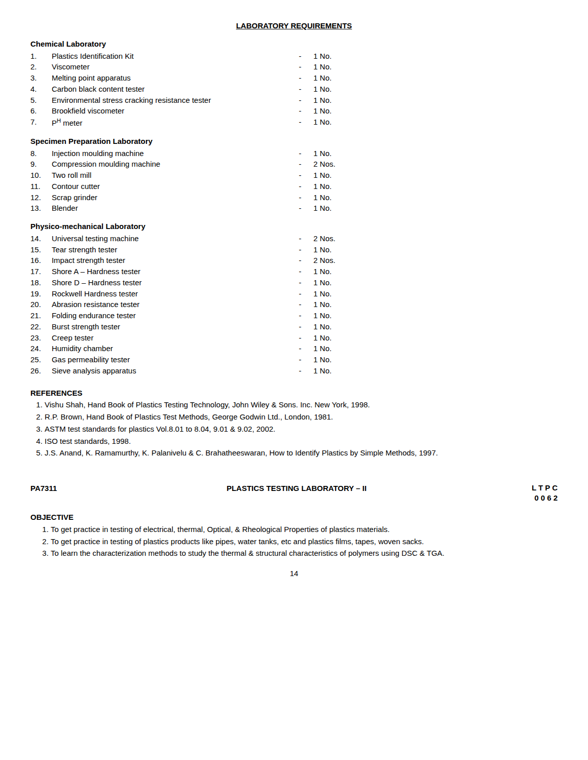LABORATORY REQUIREMENTS
Chemical Laboratory
| 1. | Plastics Identification Kit | - | 1 No. |
| 2. | Viscometer | - | 1 No. |
| 3. | Melting point apparatus | - | 1 No. |
| 4. | Carbon black content tester | - | 1 No. |
| 5. | Environmental stress cracking resistance tester | - | 1 No. |
| 6. | Brookfield viscometer | - | 1 No. |
| 7. | P H meter | - | 1 No. |
Specimen Preparation Laboratory
| 8. | Injection moulding machine | - | 1 No. |
| 9. | Compression moulding machine | - | 2 Nos. |
| 10. | Two roll mill | - | 1 No. |
| 11. | Contour cutter | - | 1 No. |
| 12. | Scrap grinder | - | 1 No. |
| 13. | Blender | - | 1 No. |
Physico-mechanical Laboratory
| 14. | Universal testing machine | - | 2 Nos. |
| 15. | Tear strength tester | - | 1 No. |
| 16. | Impact strength tester | - | 2 Nos. |
| 17. | Shore A – Hardness tester | - | 1 No. |
| 18. | Shore D – Hardness tester | - | 1 No. |
| 19. | Rockwell Hardness tester | - | 1 No. |
| 20. | Abrasion resistance tester | - | 1 No. |
| 21. | Folding endurance tester | - | 1 No. |
| 22. | Burst strength tester | - | 1 No. |
| 23. | Creep tester | - | 1 No. |
| 24. | Humidity chamber | - | 1 No. |
| 25. | Gas permeability tester | - | 1 No. |
| 26. | Sieve analysis apparatus | - | 1 No. |
REFERENCES
Vishu Shah, Hand Book of Plastics Testing Technology, John Wiley & Sons. Inc. New York, 1998.
R.P. Brown, Hand Book of Plastics Test Methods, George Godwin Ltd., London, 1981.
ASTM test standards for plastics Vol.8.01 to 8.04, 9.01 & 9.02, 2002.
ISO test standards, 1998.
J.S. Anand, K. Ramamurthy, K. Palanivelu & C. Brahatheeswaran, How to Identify Plastics by Simple Methods, 1997.
PA7311
PLASTICS TESTING LABORATORY – II
L T P C
0 0 6 2
OBJECTIVE
To get practice in testing of electrical, thermal, Optical, & Rheological Properties of plastics materials.
To get practice in testing of plastics products like pipes, water tanks, etc and plastics films, tapes, woven sacks.
To learn the characterization methods to study the thermal & structural characteristics of polymers using DSC & TGA.
14